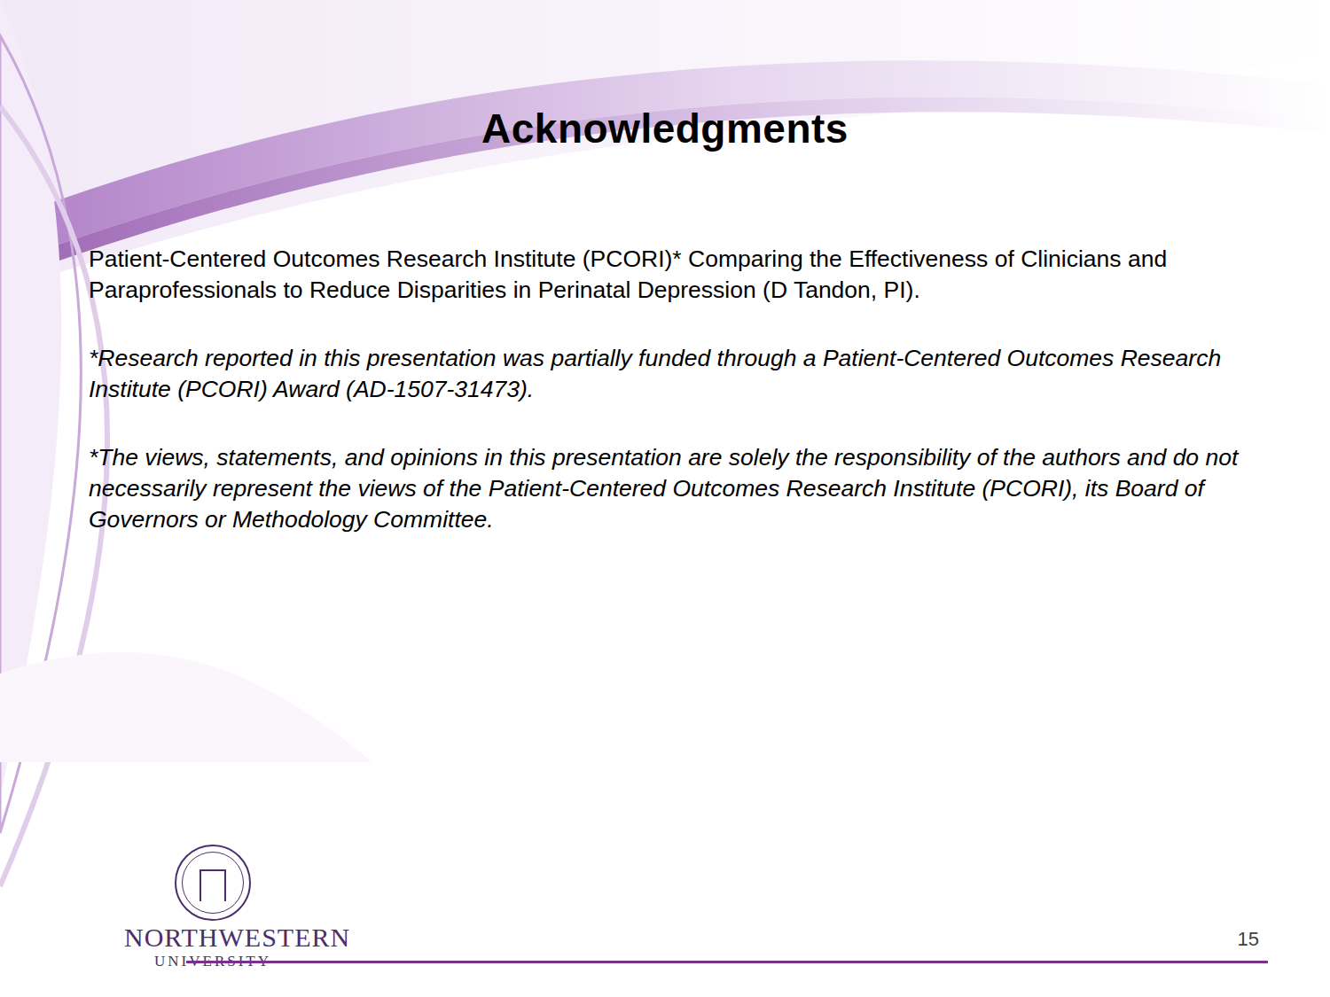Acknowledgments
Patient-Centered Outcomes Research Institute (PCORI)* Comparing the Effectiveness of Clinicians and Paraprofessionals to Reduce Disparities in Perinatal Depression (D Tandon, PI).
*Research reported in this presentation was partially funded through a Patient-Centered Outcomes Research Institute (PCORI) Award (AD-1507-31473).
*The views, statements, and opinions in this presentation are solely the responsibility of the authors and do not necessarily represent the views of the Patient-Centered Outcomes Research Institute (PCORI), its Board of Governors or Methodology Committee.
NORTHWESTERN
UNIVERSITY
15